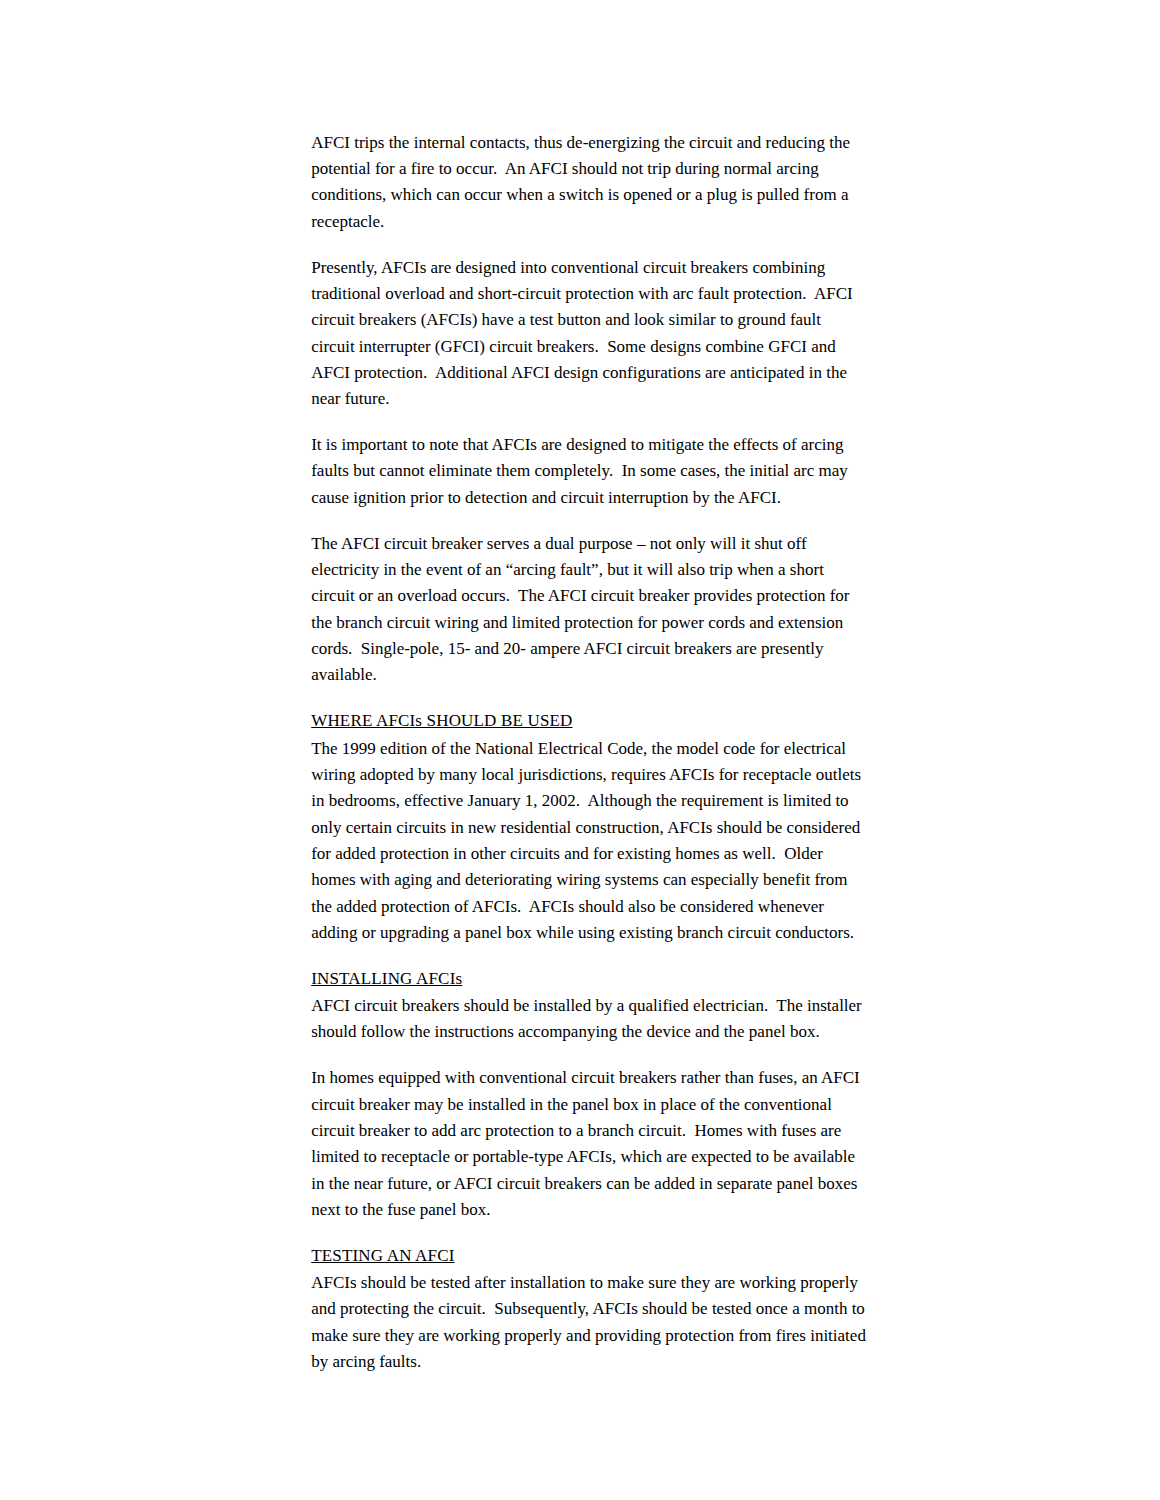AFCI trips the internal contacts, thus de-energizing the circuit and reducing the potential for a fire to occur. An AFCI should not trip during normal arcing conditions, which can occur when a switch is opened or a plug is pulled from a receptacle.
Presently, AFCIs are designed into conventional circuit breakers combining traditional overload and short-circuit protection with arc fault protection. AFCI circuit breakers (AFCIs) have a test button and look similar to ground fault circuit interrupter (GFCI) circuit breakers. Some designs combine GFCI and AFCI protection. Additional AFCI design configurations are anticipated in the near future.
It is important to note that AFCIs are designed to mitigate the effects of arcing faults but cannot eliminate them completely. In some cases, the initial arc may cause ignition prior to detection and circuit interruption by the AFCI.
The AFCI circuit breaker serves a dual purpose – not only will it shut off electricity in the event of an “arcing fault”, but it will also trip when a short circuit or an overload occurs. The AFCI circuit breaker provides protection for the branch circuit wiring and limited protection for power cords and extension cords. Single-pole, 15- and 20- ampere AFCI circuit breakers are presently available.
WHERE AFCIs SHOULD BE USED
The 1999 edition of the National Electrical Code, the model code for electrical wiring adopted by many local jurisdictions, requires AFCIs for receptacle outlets in bedrooms, effective January 1, 2002. Although the requirement is limited to only certain circuits in new residential construction, AFCIs should be considered for added protection in other circuits and for existing homes as well. Older homes with aging and deteriorating wiring systems can especially benefit from the added protection of AFCIs. AFCIs should also be considered whenever adding or upgrading a panel box while using existing branch circuit conductors.
INSTALLING AFCIs
AFCI circuit breakers should be installed by a qualified electrician. The installer should follow the instructions accompanying the device and the panel box.
In homes equipped with conventional circuit breakers rather than fuses, an AFCI circuit breaker may be installed in the panel box in place of the conventional circuit breaker to add arc protection to a branch circuit. Homes with fuses are limited to receptacle or portable-type AFCIs, which are expected to be available in the near future, or AFCI circuit breakers can be added in separate panel boxes next to the fuse panel box.
TESTING AN AFCI
AFCIs should be tested after installation to make sure they are working properly and protecting the circuit. Subsequently, AFCIs should be tested once a month to make sure they are working properly and providing protection from fires initiated by arcing faults.